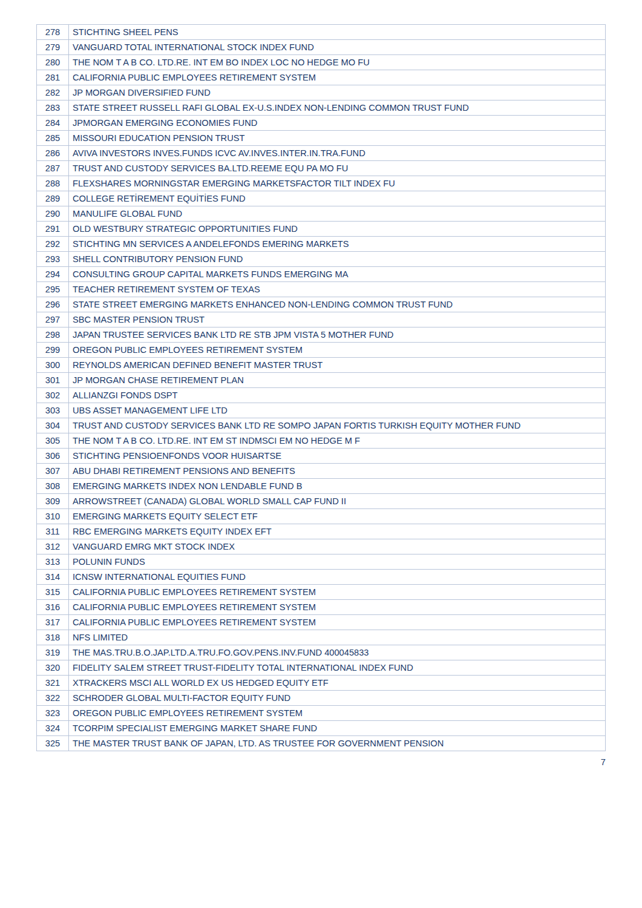| 278 | STICHTING SHEEL PENS |
| 279 | VANGUARD TOTAL INTERNATIONAL STOCK INDEX FUND |
| 280 | THE NOM T A B CO. LTD.RE. INT EM BO INDEX LOC NO HEDGE MO FU |
| 281 | CALIFORNIA PUBLIC EMPLOYEES RETIREMENT SYSTEM |
| 282 | JP MORGAN DIVERSIFIED FUND |
| 283 | STATE STREET RUSSELL RAFI GLOBAL EX-U.S.INDEX NON-LENDING COMMON TRUST FUND |
| 284 | JPMORGAN EMERGING ECONOMIES FUND |
| 285 | MISSOURI EDUCATION PENSION TRUST |
| 286 | AVIVA INVESTORS INVES.FUNDS ICVC AV.INVES.INTER.IN.TRA.FUND |
| 287 | TRUST AND CUSTODY SERVICES BA.LTD.REEME EQU PA MO FU |
| 288 | FLEXSHARES MORNINGSTAR EMERGING MARKETSFACTOR TILT INDEX FU |
| 289 | COLLEGE RETİREMENT EQUİTİES FUND |
| 290 | MANULIFE GLOBAL FUND |
| 291 | OLD WESTBURY STRATEGIC OPPORTUNITIES FUND |
| 292 | STICHTING MN SERVICES A ANDELEFONDS EMERING MARKETS |
| 293 | SHELL CONTRIBUTORY PENSION FUND |
| 294 | CONSULTING GROUP CAPITAL MARKETS FUNDS EMERGING MA |
| 295 | TEACHER RETIREMENT SYSTEM OF TEXAS |
| 296 | STATE STREET EMERGING MARKETS ENHANCED NON-LENDING COMMON TRUST FUND |
| 297 | SBC MASTER PENSION TRUST |
| 298 | JAPAN TRUSTEE SERVICES BANK LTD RE STB JPM VISTA 5 MOTHER FUND |
| 299 | OREGON PUBLIC EMPLOYEES RETIREMENT SYSTEM |
| 300 | REYNOLDS AMERICAN DEFINED BENEFIT MASTER TRUST |
| 301 | JP MORGAN CHASE RETIREMENT PLAN |
| 302 | ALLIANZGI FONDS DSPT |
| 303 | UBS ASSET MANAGEMENT LIFE LTD |
| 304 | TRUST AND CUSTODY SERVICES BANK LTD RE SOMPO JAPAN FORTIS TURKISH EQUITY MOTHER FUND |
| 305 | THE NOM T A B CO. LTD.RE. INT EM ST INDMSCI EM NO HEDGE M F |
| 306 | STICHTING PENSIOENFONDS VOOR HUISARTSE |
| 307 | ABU DHABI RETIREMENT PENSIONS AND BENEFITS |
| 308 | EMERGING MARKETS INDEX NON LENDABLE FUND B |
| 309 | ARROWSTREET (CANADA) GLOBAL WORLD SMALL CAP FUND II |
| 310 | EMERGING MARKETS EQUITY SELECT ETF |
| 311 | RBC EMERGING MARKETS EQUITY INDEX EFT |
| 312 | VANGUARD EMRG MKT STOCK INDEX |
| 313 | POLUNIN FUNDS |
| 314 | ICNSW INTERNATIONAL EQUITIES FUND |
| 315 | CALIFORNIA PUBLIC EMPLOYEES RETIREMENT SYSTEM |
| 316 | CALIFORNIA PUBLIC EMPLOYEES RETIREMENT SYSTEM |
| 317 | CALIFORNIA PUBLIC EMPLOYEES RETIREMENT SYSTEM |
| 318 | NFS LIMITED |
| 319 | THE MAS.TRU.B.O.JAP.LTD.A.TRU.FO.GOV.PENS.INV.FUND 400045833 |
| 320 | FIDELITY SALEM STREET TRUST-FIDELITY TOTAL INTERNATIONAL INDEX FUND |
| 321 | XTRACKERS MSCI ALL WORLD EX US HEDGED EQUITY ETF |
| 322 | SCHRODER GLOBAL MULTI-FACTOR EQUITY FUND |
| 323 | OREGON PUBLIC EMPLOYEES RETIREMENT SYSTEM |
| 324 | TCORPIM SPECIALIST EMERGING MARKET SHARE FUND |
| 325 | THE MASTER TRUST BANK OF JAPAN, LTD. AS TRUSTEE FOR GOVERNMENT PENSION |
7